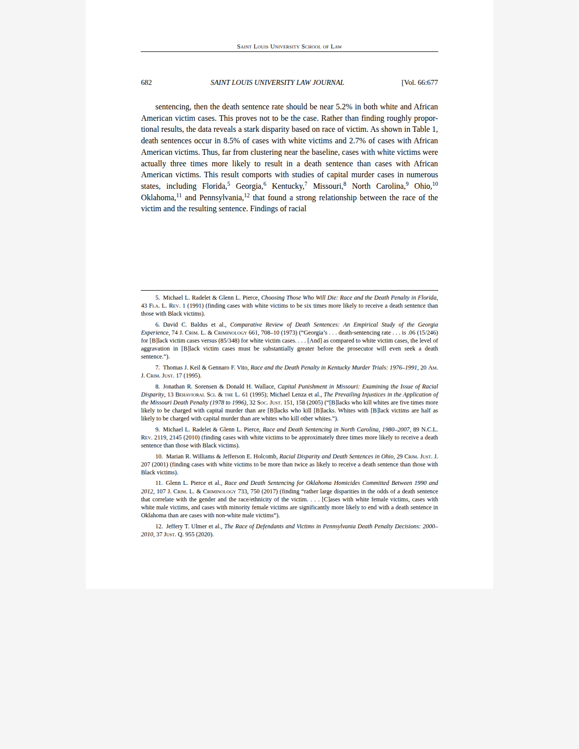Saint Louis University School of Law
682 SAINT LOUIS UNIVERSITY LAW JOURNAL [Vol. 66:677
sentencing, then the death sentence rate should be near 5.2% in both white and African American victim cases. This proves not to be the case. Rather than finding roughly proportional results, the data reveals a stark disparity based on race of victim. As shown in Table 1, death sentences occur in 8.5% of cases with white victims and 2.7% of cases with African American victims. Thus, far from clustering near the baseline, cases with white victims were actually three times more likely to result in a death sentence than cases with African American victims. This result comports with studies of capital murder cases in numerous states, including Florida,5 Georgia,6 Kentucky,7 Missouri,8 North Carolina,9 Ohio,10 Oklahoma,11 and Pennsylvania,12 that found a strong relationship between the race of the victim and the resulting sentence. Findings of racial
5. Michael L. Radelet & Glenn L. Pierce, Choosing Those Who Will Die: Race and the Death Penalty in Florida, 43 Fla. L. Rev. 1 (1991) (finding cases with white victims to be six times more likely to receive a death sentence than those with Black victims).
6. David C. Baldus et al., Comparative Review of Death Sentences: An Empirical Study of the Georgia Experience, 74 J. Crim. L. & Criminology 661, 708–10 (1973) (“Georgia’s . . . death-sentencing rate . . . is .06 (15/246) for [B]lack victim cases versus (85/348) for white victim cases. . . . [And] as compared to white victim cases, the level of aggravation in [B]lack victim cases must be substantially greater before the prosecutor will even seek a death sentence.”).
7. Thomas J. Keil & Gennaro F. Vito, Race and the Death Penalty in Kentucky Murder Trials: 1976–1991, 20 Am. J. Crim. Just. 17 (1995).
8. Jonathan R. Sorensen & Donald H. Wallace, Capital Punishment in Missouri: Examining the Issue of Racial Disparity, 13 Behavioral Sci. & the L. 61 (1995); Michael Lenza et al., The Prevailing Injustices in the Application of the Missouri Death Penalty (1978 to 1996), 32 Soc. Just. 151, 158 (2005) (“[B]lacks who kill whites are five times more likely to be charged with capital murder than are [B]lacks who kill [B]lacks. Whites with [B]lack victims are half as likely to be charged with capital murder than are whites who kill other whites.”).
9. Michael L. Radelet & Glenn L. Pierce, Race and Death Sentencing in North Carolina, 1980–2007, 89 N.C.L. Rev. 2119, 2145 (2010) (finding cases with white victims to be approximately three times more likely to receive a death sentence than those with Black victims).
10. Marian R. Williams & Jefferson E. Holcomb, Racial Disparity and Death Sentences in Ohio, 29 Crim. Just. J. 207 (2001) (finding cases with white victims to be more than twice as likely to receive a death sentence than those with Black victims).
11. Glenn L. Pierce et al., Race and Death Sentencing for Oklahoma Homicides Committed Between 1990 and 2012, 107 J. Crim. L. & Criminology 733, 750 (2017) (finding “rather large disparities in the odds of a death sentence that correlate with the gender and the race/ethnicity of the victim. . . . [C]ases with white female victims, cases with white male victims, and cases with minority female victims are significantly more likely to end with a death sentence in Oklahoma than are cases with non-white male victims”).
12. Jeffery T. Ulmer et al., The Race of Defendants and Victims in Pennsylvania Death Penalty Decisions: 2000–2010, 37 Just. Q. 955 (2020).